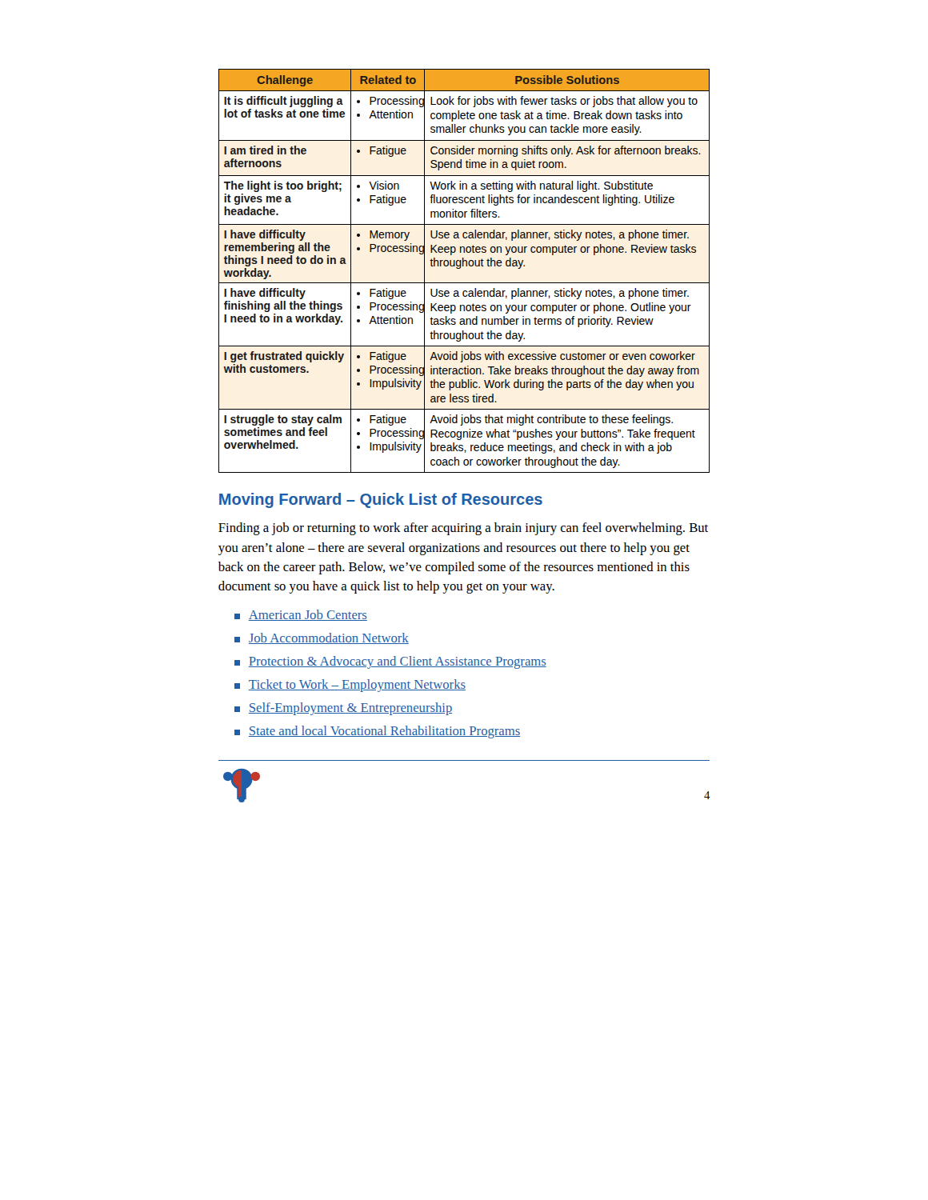| Challenge | Related to | Possible Solutions |
| --- | --- | --- |
| It is difficult juggling a lot of tasks at one time | Processing Attention | Look for jobs with fewer tasks or jobs that allow you to complete one task at a time. Break down tasks into smaller chunks you can tackle more easily. |
| I am tired in the afternoons | Fatigue | Consider morning shifts only. Ask for afternoon breaks. Spend time in a quiet room. |
| The light is too bright; it gives me a headache. | Vision Fatigue | Work in a setting with natural light. Substitute fluorescent lights for incandescent lighting. Utilize monitor filters. |
| I have difficulty remembering all the things I need to do in a workday. | Memory Processing | Use a calendar, planner, sticky notes, a phone timer. Keep notes on your computer or phone. Review tasks throughout the day. |
| I have difficulty finishing all the things I need to in a workday. | Fatigue Processing Attention | Use a calendar, planner, sticky notes, a phone timer. Keep notes on your computer or phone. Outline your tasks and number in terms of priority. Review throughout the day. |
| I get frustrated quickly with customers. | Fatigue Processing Impulsivity | Avoid jobs with excessive customer or even coworker interaction. Take breaks throughout the day away from the public. Work during the parts of the day when you are less tired. |
| I struggle to stay calm sometimes and feel overwhelmed. | Fatigue Processing Impulsivity | Avoid jobs that might contribute to these feelings. Recognize what “pushes your buttons”. Take frequent breaks, reduce meetings, and check in with a job coach or coworker throughout the day. |
Moving Forward – Quick List of Resources
Finding a job or returning to work after acquiring a brain injury can feel overwhelming. But you aren’t alone – there are several organizations and resources out there to help you get back on the career path. Below, we’ve compiled some of the resources mentioned in this document so you have a quick list to help you get on your way.
American Job Centers
Job Accommodation Network
Protection & Advocacy and Client Assistance Programs
Ticket to Work – Employment Networks
Self-Employment & Entrepreneurship
State and local Vocational Rehabilitation Programs
4